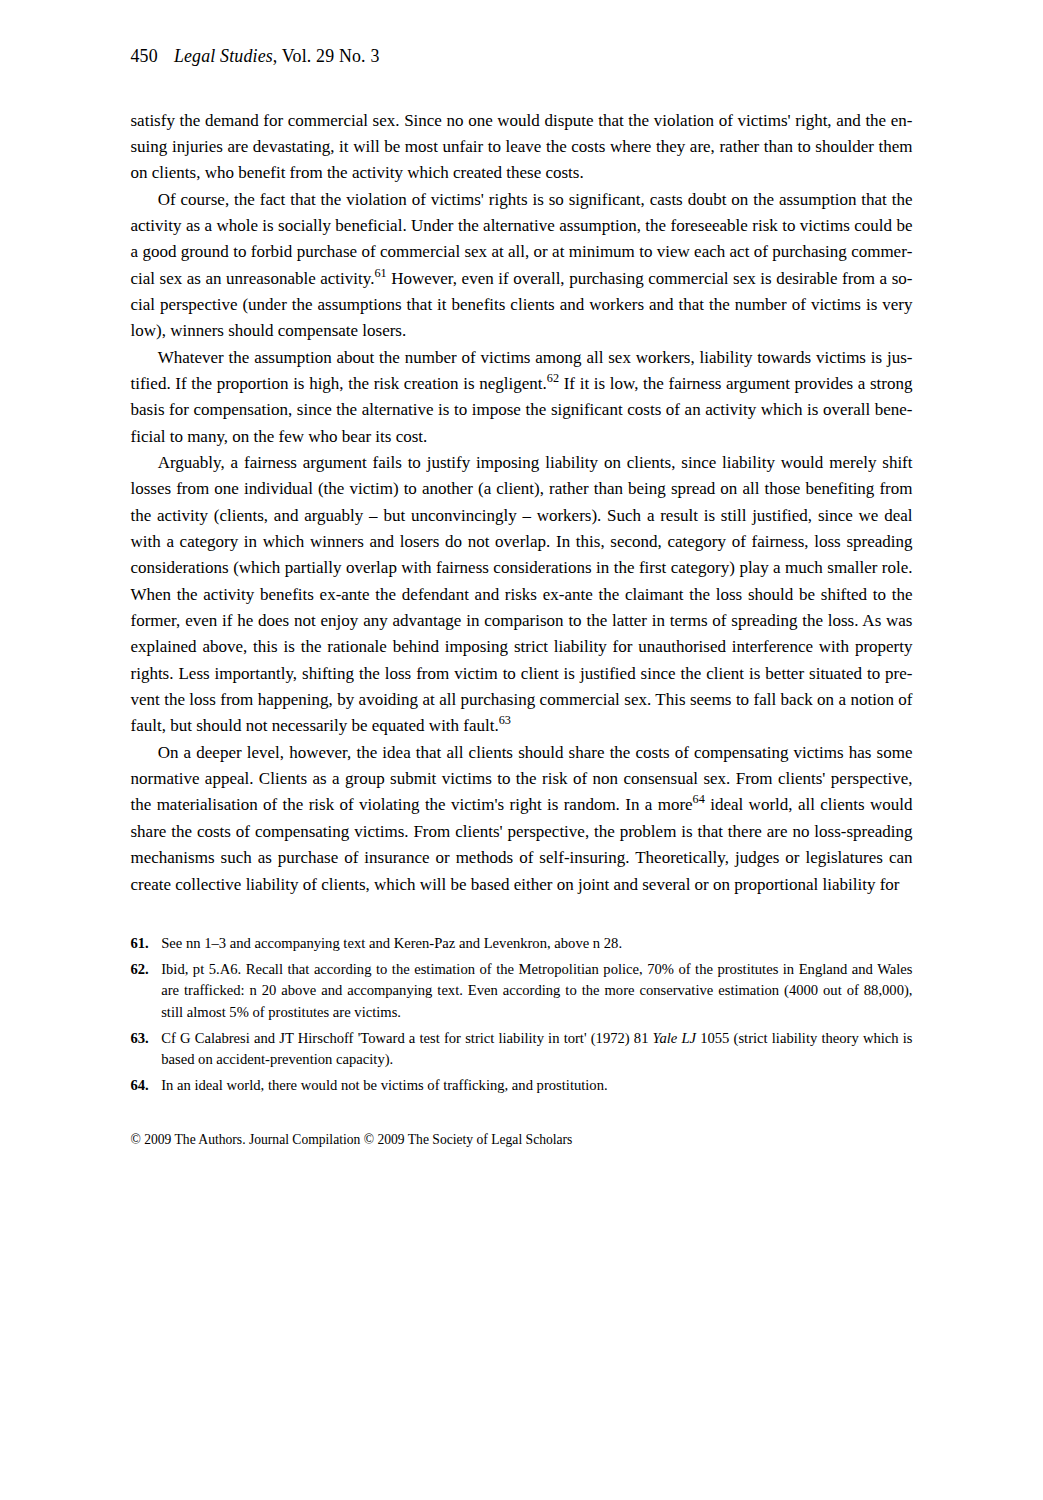450 Legal Studies, Vol. 29 No. 3
satisfy the demand for commercial sex. Since no one would dispute that the violation of victims' right, and the ensuing injuries are devastating, it will be most unfair to leave the costs where they are, rather than to shoulder them on clients, who benefit from the activity which created these costs.
Of course, the fact that the violation of victims' rights is so significant, casts doubt on the assumption that the activity as a whole is socially beneficial. Under the alternative assumption, the foreseeable risk to victims could be a good ground to forbid purchase of commercial sex at all, or at minimum to view each act of purchasing commercial sex as an unreasonable activity.61 However, even if overall, purchasing commercial sex is desirable from a social perspective (under the assumptions that it benefits clients and workers and that the number of victims is very low), winners should compensate losers.
Whatever the assumption about the number of victims among all sex workers, liability towards victims is justified. If the proportion is high, the risk creation is negligent.62 If it is low, the fairness argument provides a strong basis for compensation, since the alternative is to impose the significant costs of an activity which is overall beneficial to many, on the few who bear its cost.
Arguably, a fairness argument fails to justify imposing liability on clients, since liability would merely shift losses from one individual (the victim) to another (a client), rather than being spread on all those benefiting from the activity (clients, and arguably – but unconvincingly – workers). Such a result is still justified, since we deal with a category in which winners and losers do not overlap. In this, second, category of fairness, loss spreading considerations (which partially overlap with fairness considerations in the first category) play a much smaller role. When the activity benefits ex-ante the defendant and risks ex-ante the claimant the loss should be shifted to the former, even if he does not enjoy any advantage in comparison to the latter in terms of spreading the loss. As was explained above, this is the rationale behind imposing strict liability for unauthorised interference with property rights. Less importantly, shifting the loss from victim to client is justified since the client is better situated to prevent the loss from happening, by avoiding at all purchasing commercial sex. This seems to fall back on a notion of fault, but should not necessarily be equated with fault.63
On a deeper level, however, the idea that all clients should share the costs of compensating victims has some normative appeal. Clients as a group submit victims to the risk of non consensual sex. From clients' perspective, the materialisation of the risk of violating the victim's right is random. In a more64 ideal world, all clients would share the costs of compensating victims. From clients' perspective, the problem is that there are no loss-spreading mechanisms such as purchase of insurance or methods of self-insuring. Theoretically, judges or legislatures can create collective liability of clients, which will be based either on joint and several or on proportional liability for
61. See nn 1–3 and accompanying text and Keren-Paz and Levenkron, above n 28.
62. Ibid, pt 5.A6. Recall that according to the estimation of the Metropolitian police, 70% of the prostitutes in England and Wales are trafficked: n 20 above and accompanying text. Even according to the more conservative estimation (4000 out of 88,000), still almost 5% of prostitutes are victims.
63. Cf G Calabresi and JT Hirschoff 'Toward a test for strict liability in tort' (1972) 81 Yale LJ 1055 (strict liability theory which is based on accident-prevention capacity).
64. In an ideal world, there would not be victims of trafficking, and prostitution.
© 2009 The Authors. Journal Compilation © 2009 The Society of Legal Scholars